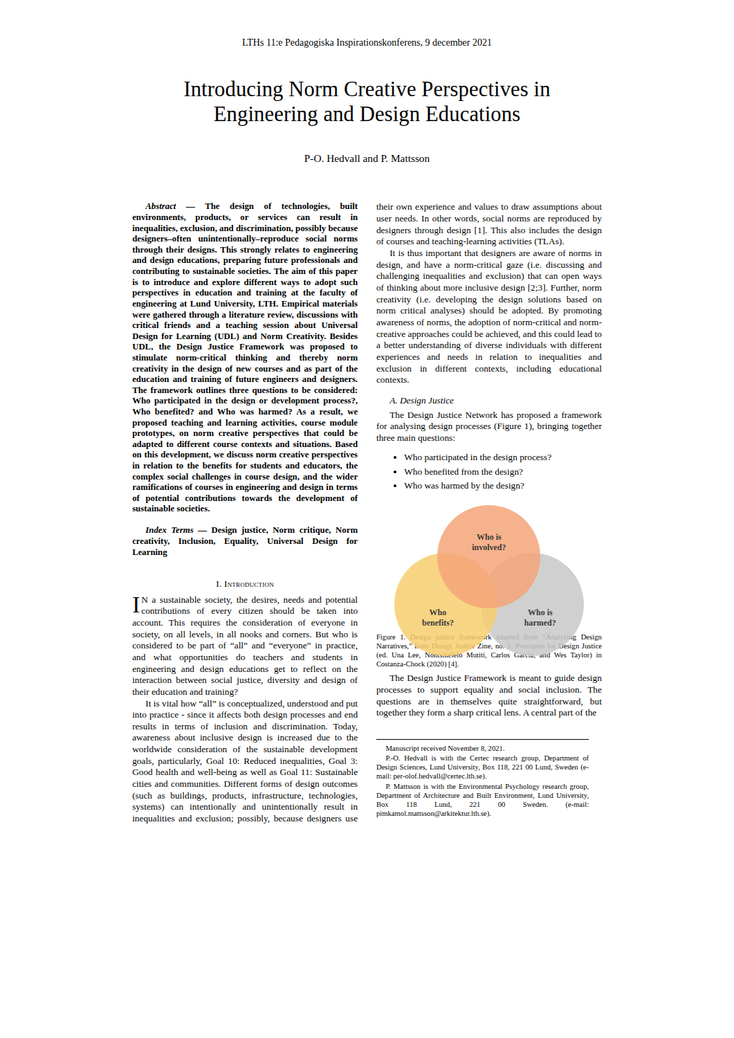LTHs 11:e Pedagogiska Inspirationskonferens, 9 december 2021
Introducing Norm Creative Perspectives in
Engineering and Design Educations
P-O. Hedvall and P. Mattsson
Abstract — The design of technologies, built environments, products, or services can result in inequalities, exclusion, and discrimination, possibly because designers–often unintentionally–reproduce social norms through their designs. This strongly relates to engineering and design educations, preparing future professionals and contributing to sustainable societies. The aim of this paper is to introduce and explore different ways to adopt such perspectives in education and training at the faculty of engineering at Lund University, LTH. Empirical materials were gathered through a literature review, discussions with critical friends and a teaching session about Universal Design for Learning (UDL) and Norm Creativity. Besides UDL, the Design Justice Framework was proposed to stimulate norm-critical thinking and thereby norm creativity in the design of new courses and as part of the education and training of future engineers and designers. The framework outlines three questions to be considered: Who participated in the design or development process?, Who benefited? and Who was harmed? As a result, we proposed teaching and learning activities, course module prototypes, on norm creative perspectives that could be adapted to different course contexts and situations. Based on this development, we discuss norm creative perspectives in relation to the benefits for students and educators, the complex social challenges in course design, and the wider ramifications of courses in engineering and design in terms of potential contributions towards the development of sustainable societies.
Index Terms — Design justice, Norm critique, Norm creativity, Inclusion, Equality, Universal Design for Learning
I. Introduction
IN a sustainable society, the desires, needs and potential contributions of every citizen should be taken into account. This requires the consideration of everyone in society, on all levels, in all nooks and corners. But who is considered to be part of “all” and “everyone” in practice, and what opportunities do teachers and students in engineering and design educations get to reflect on the interaction between social justice, diversity and design of their education and training?
It is vital how “all” is conceptualized, understood and put into practice - since it affects both design processes and end results in terms of inclusion and discrimination. Today, awareness about inclusive design is increased due to the worldwide consideration of the sustainable development goals, particularly, Goal 10: Reduced inequalities, Goal 3: Good health and well-being as well as Goal 11: Sustainable cities and communities. Different forms of design outcomes (such as buildings, products, infrastructure, technologies, systems) can intentionally and unintentionally result in inequalities and exclusion; possibly, because designers use their own experience and values to draw assumptions about user needs. In other words, social norms are reproduced by designers through design [1]. This also includes the design of courses and teaching-learning activities (TLAs).
It is thus important that designers are aware of norms in design, and have a norm-critical gaze (i.e. discussing and challenging inequalities and exclusion) that can open ways of thinking about more inclusive design [2;3]. Further, norm creativity (i.e. developing the design solutions based on norm critical analyses) should be adopted. By promoting awareness of norms, the adoption of norm-critical and norm-creative approaches could be achieved, and this could lead to a better understanding of diverse individuals with different experiences and needs in relation to inequalities and exclusion in different contexts, including educational contexts.
A. Design Justice
The Design Justice Network has proposed a framework for analysing design processes (Figure 1), bringing together three main questions:
Who participated in the design process?
Who benefited from the design?
Who was harmed by the design?
Who is
involved?
Who
benefits?
Who is
harmed?
Figure 1. Design justice framework adapted from “Analyzing Design Narratives,” from Design Justice Zine, no. 1: Principles for Design Justice (ed. Una Lee, Nontsikelelo Mutiti, Carlos Garcia, and Wes Taylor) in Costanza-Chock (2020) [4].
The Design Justice Framework is meant to guide design processes to support equality and social inclusion. The questions are in themselves quite straightforward, but together they form a sharp critical lens. A central part of the
Manuscript received November 8, 2021.
P.-O. Hedvall is with the Certec research group, Department of Design Sciences, Lund University, Box 118, 221 00 Lund, Sweden (e-mail: per-olof.hedvall@certec.lth.se).
P. Mattsson is with the Environmental Psychology research group, Department of Architecture and Built Environment, Lund University, Box 118 Lund, 221 00 Sweden. (e-mail: pimkamol.mattsson@arkitektur.lth.se).